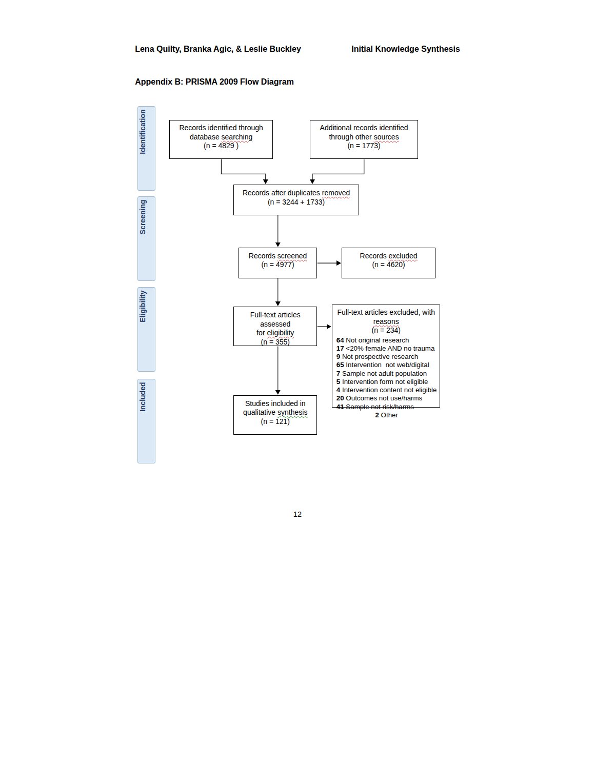Lena Quilty, Branka Agic, & Leslie Buckley
Initial Knowledge Synthesis
Appendix B: PRISMA 2009 Flow Diagram
Identification
Screening
Eligibility
Included
Records identified through
database searching
(n = 4829 )
Additional records identified
through other sources
(n = 1773)
Records after duplicates removed
(n = 3244 + 1733)
Records screened
(n = 4977)
Records excluded
(n = 4620)
Full-text articles assessed
for eligibility
(n = 355)
Full-text articles excluded, with
reasons
(n = 234)
64 Not original research
17 <20% female AND no trauma
9 Not prospective research
65 Intervention not web/digital
7 Sample not adult population
5 Intervention form not eligible
4 Intervention content not eligible
20 Outcomes not use/harms
41 Sample not risk/harms
2 Other
Studies included in
qualitative synthesis
(n = 121)
12